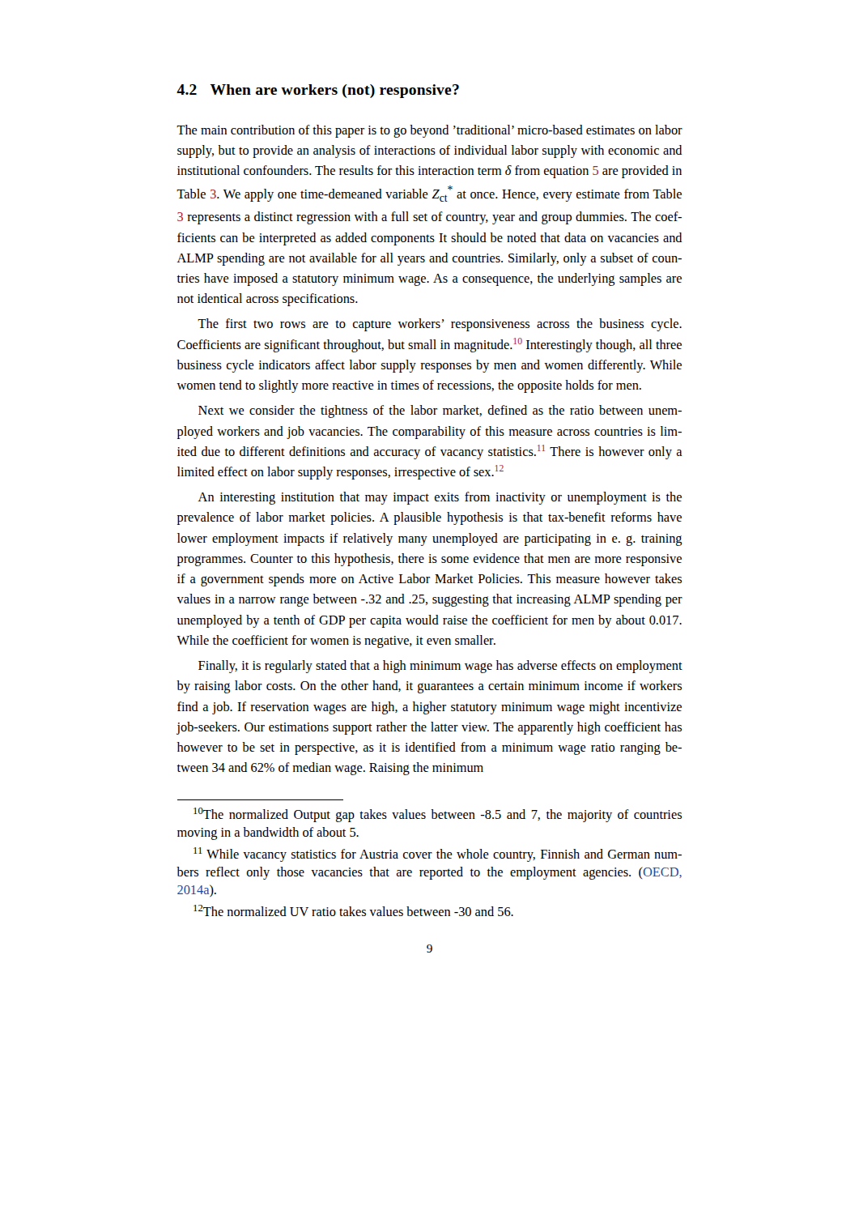4.2 When are workers (not) responsive?
The main contribution of this paper is to go beyond ’traditional’ micro-based estimates on labor supply, but to provide an analysis of interactions of individual labor supply with economic and institutional confounders. The results for this interaction term δ from equation 5 are provided in Table 3. We apply one time-demeaned variable Zct* at once. Hence, every estimate from Table 3 represents a distinct regression with a full set of country, year and group dummies. The coefficients can be interpreted as added components It should be noted that data on vacancies and ALMP spending are not available for all years and countries. Similarly, only a subset of countries have imposed a statutory minimum wage. As a consequence, the underlying samples are not identical across specifications.
The first two rows are to capture workers’ responsiveness across the business cycle. Coefficients are significant throughout, but small in magnitude.10 Interestingly though, all three business cycle indicators affect labor supply responses by men and women differently. While women tend to slightly more reactive in times of recessions, the opposite holds for men.
Next we consider the tightness of the labor market, defined as the ratio between unemployed workers and job vacancies. The comparability of this measure across countries is limited due to different definitions and accuracy of vacancy statistics.11 There is however only a limited effect on labor supply responses, irrespective of sex.12
An interesting institution that may impact exits from inactivity or unemployment is the prevalence of labor market policies. A plausible hypothesis is that tax-benefit reforms have lower employment impacts if relatively many unemployed are participating in e. g. training programmes. Counter to this hypothesis, there is some evidence that men are more responsive if a government spends more on Active Labor Market Policies. This measure however takes values in a narrow range between -.32 and .25, suggesting that increasing ALMP spending per unemployed by a tenth of GDP per capita would raise the coefficient for men by about 0.017. While the coefficient for women is negative, it even smaller.
Finally, it is regularly stated that a high minimum wage has adverse effects on employment by raising labor costs. On the other hand, it guarantees a certain minimum income if workers find a job. If reservation wages are high, a higher statutory minimum wage might incentivize job-seekers. Our estimations support rather the latter view. The apparently high coefficient has however to be set in perspective, as it is identified from a minimum wage ratio ranging between 34 and 62% of median wage. Raising the minimum
10The normalized Output gap takes values between -8.5 and 7, the majority of countries moving in a bandwidth of about 5.
11 While vacancy statistics for Austria cover the whole country, Finnish and German numbers reflect only those vacancies that are reported to the employment agencies. (OECD, 2014a).
12The normalized UV ratio takes values between -30 and 56.
9